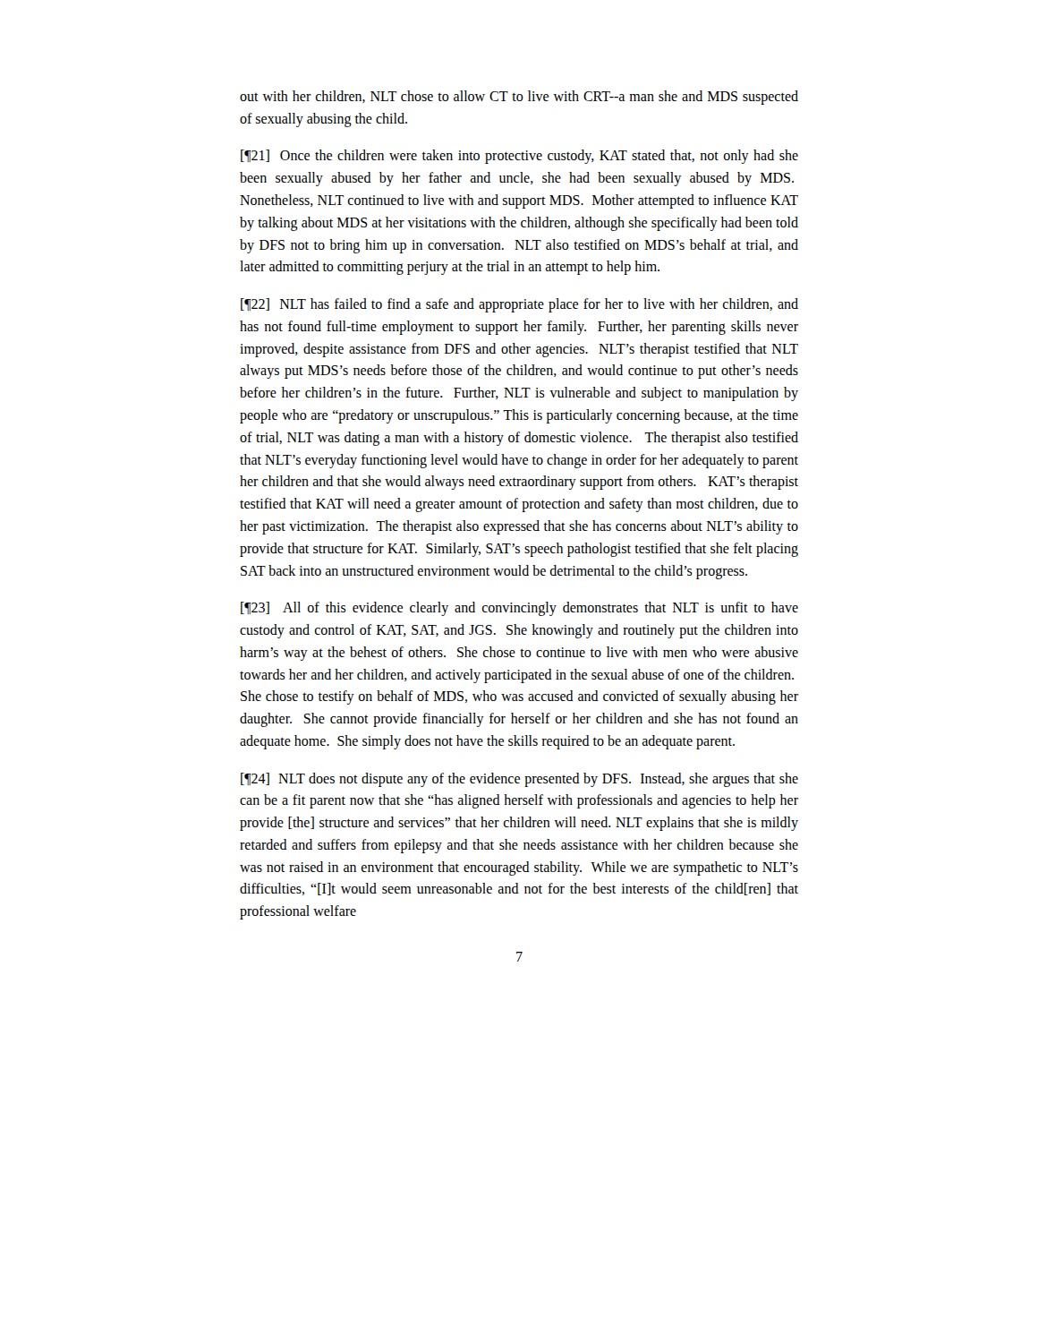out with her children, NLT chose to allow CT to live with CRT--a man she and MDS suspected of sexually abusing the child.
[¶21] Once the children were taken into protective custody, KAT stated that, not only had she been sexually abused by her father and uncle, she had been sexually abused by MDS. Nonetheless, NLT continued to live with and support MDS. Mother attempted to influence KAT by talking about MDS at her visitations with the children, although she specifically had been told by DFS not to bring him up in conversation. NLT also testified on MDS’s behalf at trial, and later admitted to committing perjury at the trial in an attempt to help him.
[¶22] NLT has failed to find a safe and appropriate place for her to live with her children, and has not found full-time employment to support her family. Further, her parenting skills never improved, despite assistance from DFS and other agencies. NLT’s therapist testified that NLT always put MDS’s needs before those of the children, and would continue to put other’s needs before her children’s in the future. Further, NLT is vulnerable and subject to manipulation by people who are “predatory or unscrupulous.” This is particularly concerning because, at the time of trial, NLT was dating a man with a history of domestic violence. The therapist also testified that NLT’s everyday functioning level would have to change in order for her adequately to parent her children and that she would always need extraordinary support from others. KAT’s therapist testified that KAT will need a greater amount of protection and safety than most children, due to her past victimization. The therapist also expressed that she has concerns about NLT’s ability to provide that structure for KAT. Similarly, SAT’s speech pathologist testified that she felt placing SAT back into an unstructured environment would be detrimental to the child’s progress.
[¶23] All of this evidence clearly and convincingly demonstrates that NLT is unfit to have custody and control of KAT, SAT, and JGS. She knowingly and routinely put the children into harm’s way at the behest of others. She chose to continue to live with men who were abusive towards her and her children, and actively participated in the sexual abuse of one of the children. She chose to testify on behalf of MDS, who was accused and convicted of sexually abusing her daughter. She cannot provide financially for herself or her children and she has not found an adequate home. She simply does not have the skills required to be an adequate parent.
[¶24] NLT does not dispute any of the evidence presented by DFS. Instead, she argues that she can be a fit parent now that she “has aligned herself with professionals and agencies to help her provide [the] structure and services” that her children will need. NLT explains that she is mildly retarded and suffers from epilepsy and that she needs assistance with her children because she was not raised in an environment that encouraged stability. While we are sympathetic to NLT’s difficulties, “[I]t would seem unreasonable and not for the best interests of the child[ren] that professional welfare
7